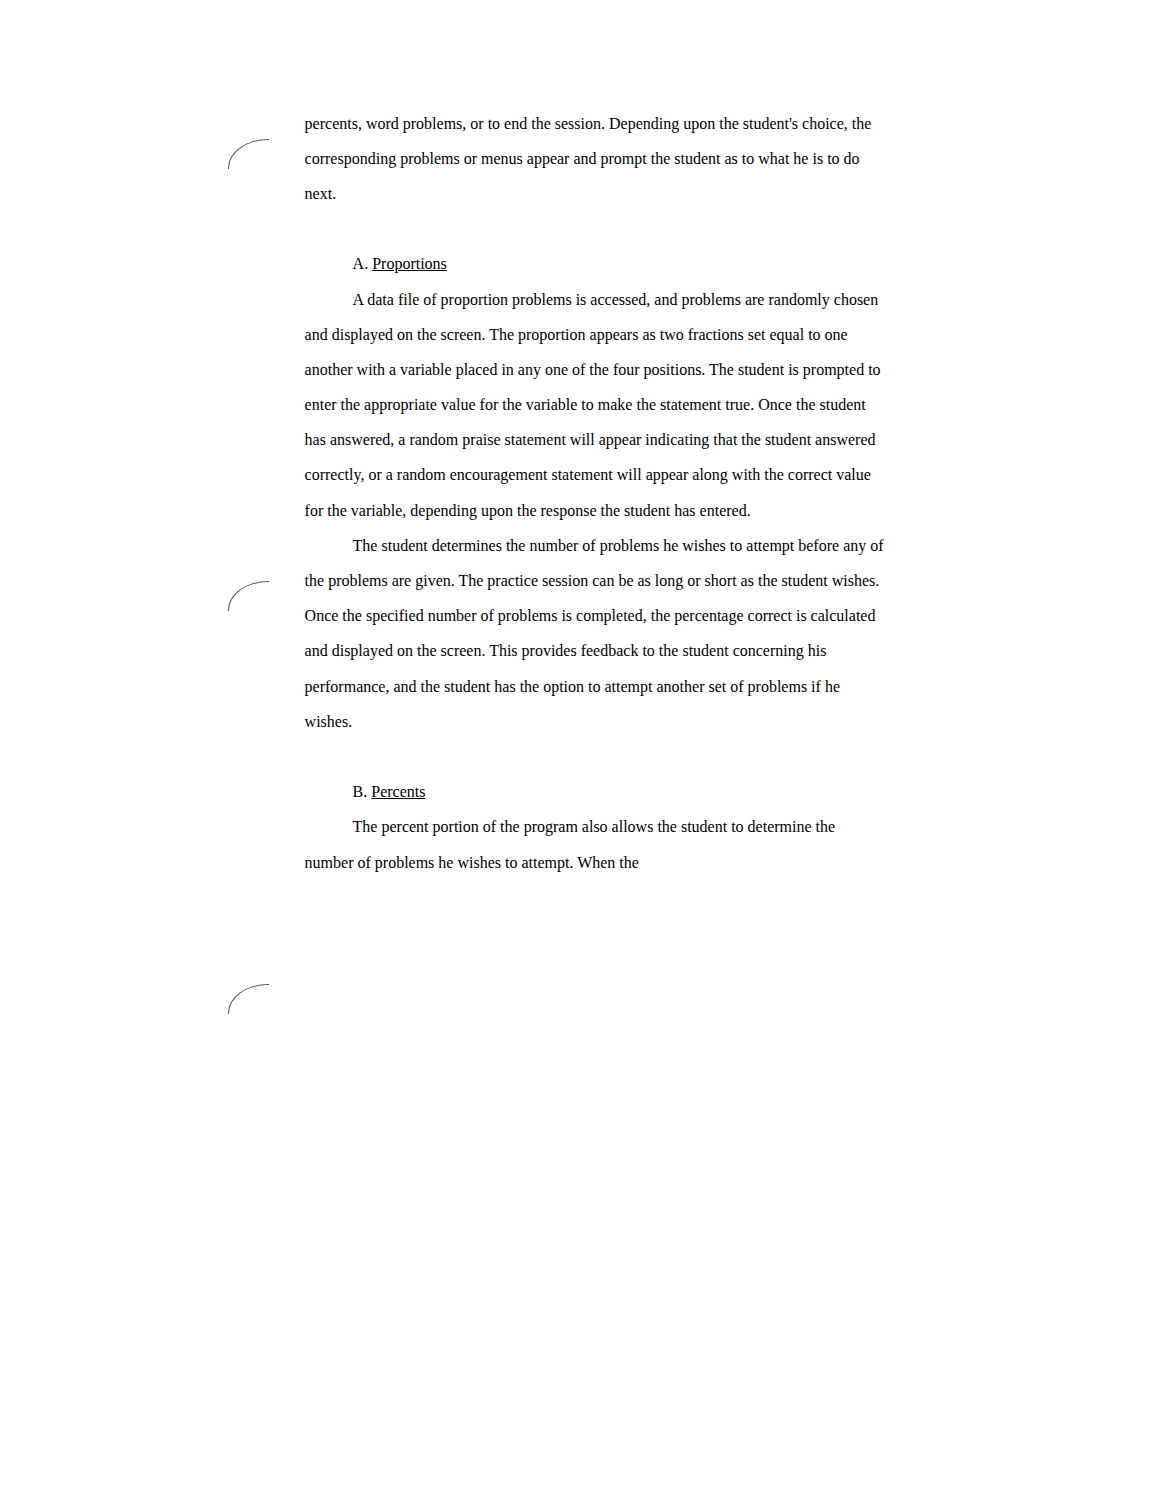percents, word problems, or to end the session. Depending upon the student's choice, the corresponding problems or menus appear and prompt the student as to what he is to do next.
A. Proportions
A data file of proportion problems is accessed, and problems are randomly chosen and displayed on the screen. The proportion appears as two fractions set equal to one another with a variable placed in any one of the four positions. The student is prompted to enter the appropriate value for the variable to make the statement true. Once the student has answered, a random praise statement will appear indicating that the student answered correctly, or a random encouragement statement will appear along with the correct value for the variable, depending upon the response the student has entered.
The student determines the number of problems he wishes to attempt before any of the problems are given. The practice session can be as long or short as the student wishes. Once the specified number of problems is completed, the percentage correct is calculated and displayed on the screen. This provides feedback to the student concerning his performance, and the student has the option to attempt another set of problems if he wishes.
B. Percents
The percent portion of the program also allows the student to determine the number of problems he wishes to attempt. When the